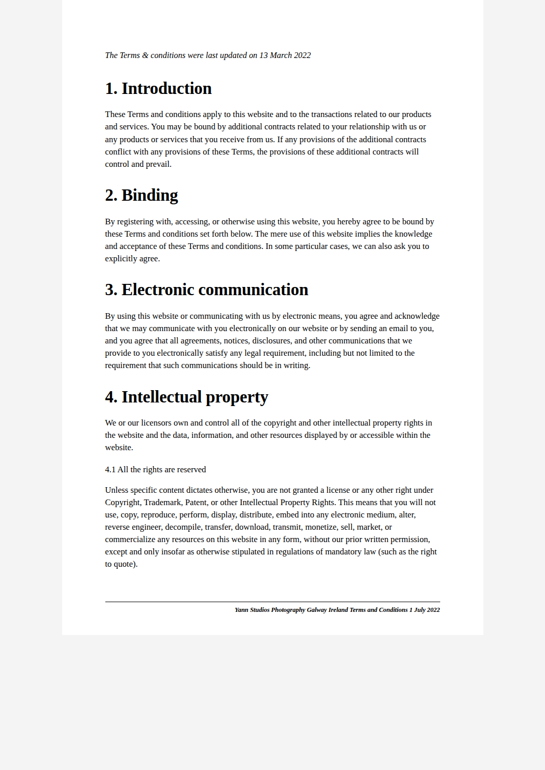The Terms & conditions were last updated on 13 March 2022
1. Introduction
These Terms and conditions apply to this website and to the transactions related to our products and services. You may be bound by additional contracts related to your relationship with us or any products or services that you receive from us. If any provisions of the additional contracts conflict with any provisions of these Terms, the provisions of these additional contracts will control and prevail.
2. Binding
By registering with, accessing, or otherwise using this website, you hereby agree to be bound by these Terms and conditions set forth below. The mere use of this website implies the knowledge and acceptance of these Terms and conditions. In some particular cases, we can also ask you to explicitly agree.
3. Electronic communication
By using this website or communicating with us by electronic means, you agree and acknowledge that we may communicate with you electronically on our website or by sending an email to you, and you agree that all agreements, notices, disclosures, and other communications that we provide to you electronically satisfy any legal requirement, including but not limited to the requirement that such communications should be in writing.
4. Intellectual property
We or our licensors own and control all of the copyright and other intellectual property rights in the website and the data, information, and other resources displayed by or accessible within the website.
4.1 All the rights are reserved
Unless specific content dictates otherwise, you are not granted a license or any other right under Copyright, Trademark, Patent, or other Intellectual Property Rights. This means that you will not use, copy, reproduce, perform, display, distribute, embed into any electronic medium, alter, reverse engineer, decompile, transfer, download, transmit, monetize, sell, market, or commercialize any resources on this website in any form, without our prior written permission, except and only insofar as otherwise stipulated in regulations of mandatory law (such as the right to quote).
Yann Studios Photography Galway Ireland Terms and Conditions 1 July 2022